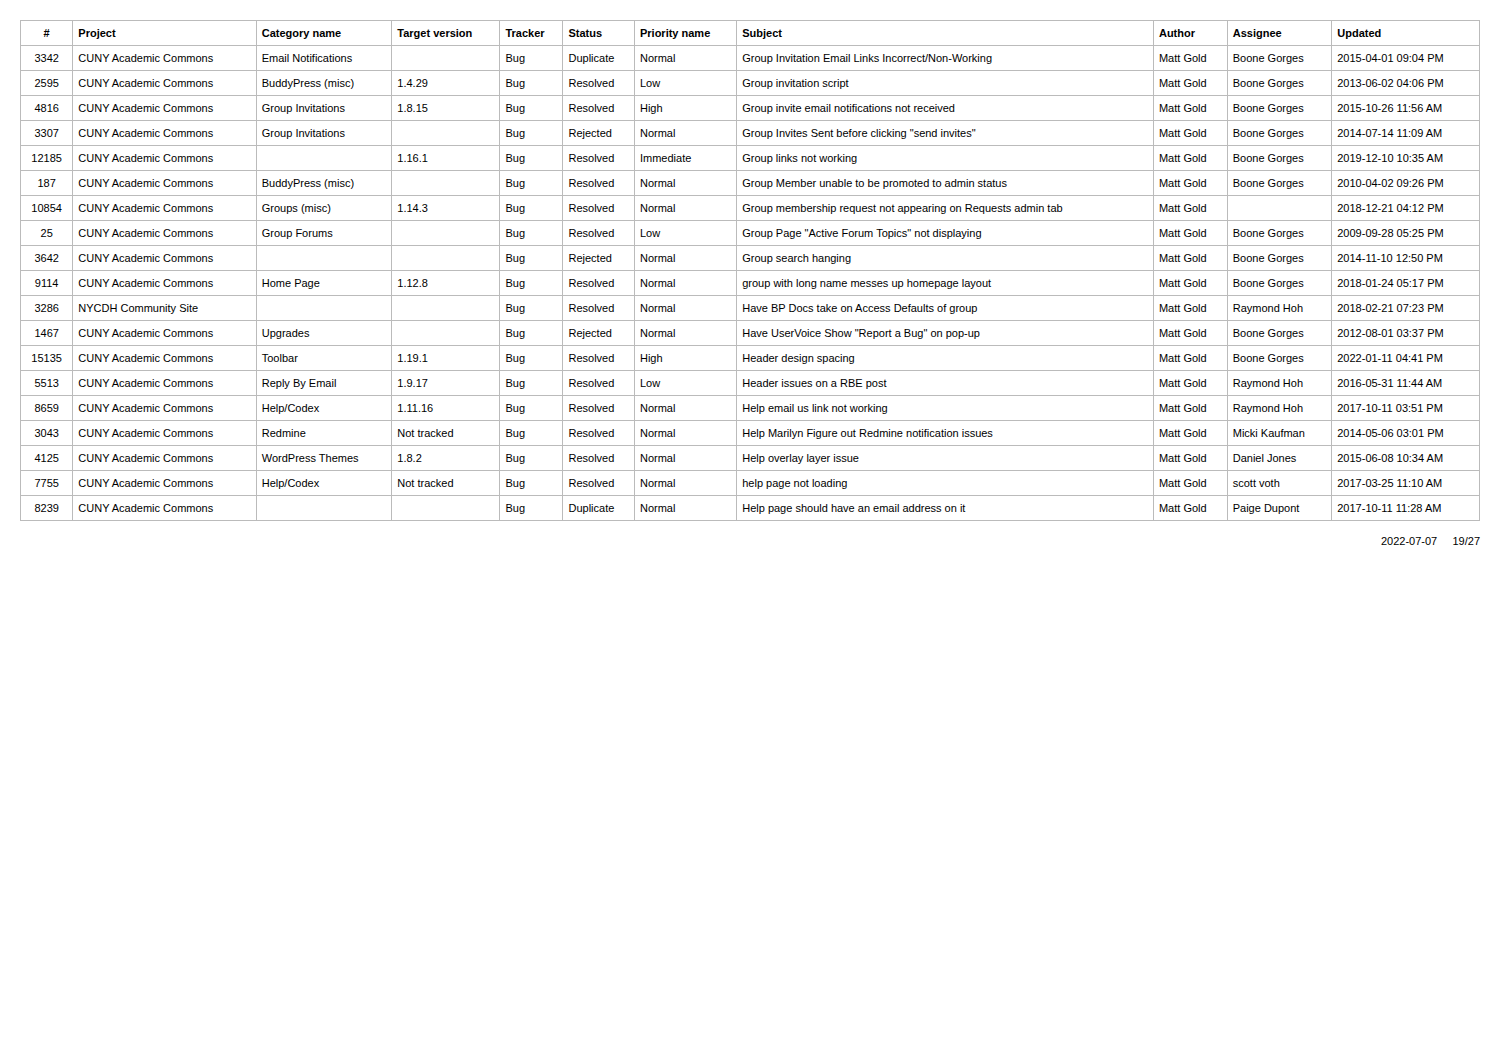| # | Project | Category name | Target version | Tracker | Status | Priority name | Subject | Author | Assignee | Updated |
| --- | --- | --- | --- | --- | --- | --- | --- | --- | --- | --- |
| 3342 | CUNY Academic Commons | Email Notifications | | Bug | Duplicate | Normal | Group Invitation Email Links Incorrect/Non-Working | Matt Gold | Boone Gorges | 2015-04-01 09:04 PM |
| 2595 | CUNY Academic Commons | BuddyPress (misc) | 1.4.29 | Bug | Resolved | Low | Group invitation script | Matt Gold | Boone Gorges | 2013-06-02 04:06 PM |
| 4816 | CUNY Academic Commons | Group Invitations | 1.8.15 | Bug | Resolved | High | Group invite email notifications not received | Matt Gold | Boone Gorges | 2015-10-26 11:56 AM |
| 3307 | CUNY Academic Commons | Group Invitations | | Bug | Rejected | Normal | Group Invites Sent before clicking "send invites" | Matt Gold | Boone Gorges | 2014-07-14 11:09 AM |
| 12185 | CUNY Academic Commons | | 1.16.1 | Bug | Resolved | Immediate | Group links not working | Matt Gold | Boone Gorges | 2019-12-10 10:35 AM |
| 187 | CUNY Academic Commons | BuddyPress (misc) | | Bug | Resolved | Normal | Group Member unable to be promoted to admin status | Matt Gold | Boone Gorges | 2010-04-02 09:26 PM |
| 10854 | CUNY Academic Commons | Groups (misc) | 1.14.3 | Bug | Resolved | Normal | Group membership request not appearing on Requests admin tab | Matt Gold | | 2018-12-21 04:12 PM |
| 25 | CUNY Academic Commons | Group Forums | | Bug | Resolved | Low | Group Page "Active Forum Topics" not displaying | Matt Gold | Boone Gorges | 2009-09-28 05:25 PM |
| 3642 | CUNY Academic Commons | | | Bug | Rejected | Normal | Group search hanging | Matt Gold | Boone Gorges | 2014-11-10 12:50 PM |
| 9114 | CUNY Academic Commons | Home Page | 1.12.8 | Bug | Resolved | Normal | group with long name messes up homepage layout | Matt Gold | Boone Gorges | 2018-01-24 05:17 PM |
| 3286 | NYCDH Community Site | | | Bug | Resolved | Normal | Have BP Docs take on Access Defaults of group | Matt Gold | Raymond Hoh | 2018-02-21 07:23 PM |
| 1467 | CUNY Academic Commons | Upgrades | | Bug | Rejected | Normal | Have UserVoice Show "Report a Bug" on pop-up | Matt Gold | Boone Gorges | 2012-08-01 03:37 PM |
| 15135 | CUNY Academic Commons | Toolbar | 1.19.1 | Bug | Resolved | High | Header design spacing | Matt Gold | Boone Gorges | 2022-01-11 04:41 PM |
| 5513 | CUNY Academic Commons | Reply By Email | 1.9.17 | Bug | Resolved | Low | Header issues on a RBE post | Matt Gold | Raymond Hoh | 2016-05-31 11:44 AM |
| 8659 | CUNY Academic Commons | Help/Codex | 1.11.16 | Bug | Resolved | Normal | Help email us link not working | Matt Gold | Raymond Hoh | 2017-10-11 03:51 PM |
| 3043 | CUNY Academic Commons | Redmine | Not tracked | Bug | Resolved | Normal | Help Marilyn Figure out Redmine notification issues | Matt Gold | Micki Kaufman | 2014-05-06 03:01 PM |
| 4125 | CUNY Academic Commons | WordPress Themes | 1.8.2 | Bug | Resolved | Normal | Help overlay layer issue | Matt Gold | Daniel Jones | 2015-06-08 10:34 AM |
| 7755 | CUNY Academic Commons | Help/Codex | Not tracked | Bug | Resolved | Normal | help page not loading | Matt Gold | scott voth | 2017-03-25 11:10 AM |
| 8239 | CUNY Academic Commons | | | Bug | Duplicate | Normal | Help page should have an email address on it | Matt Gold | Paige Dupont | 2017-10-11 11:28 AM |
2022-07-07 19/27